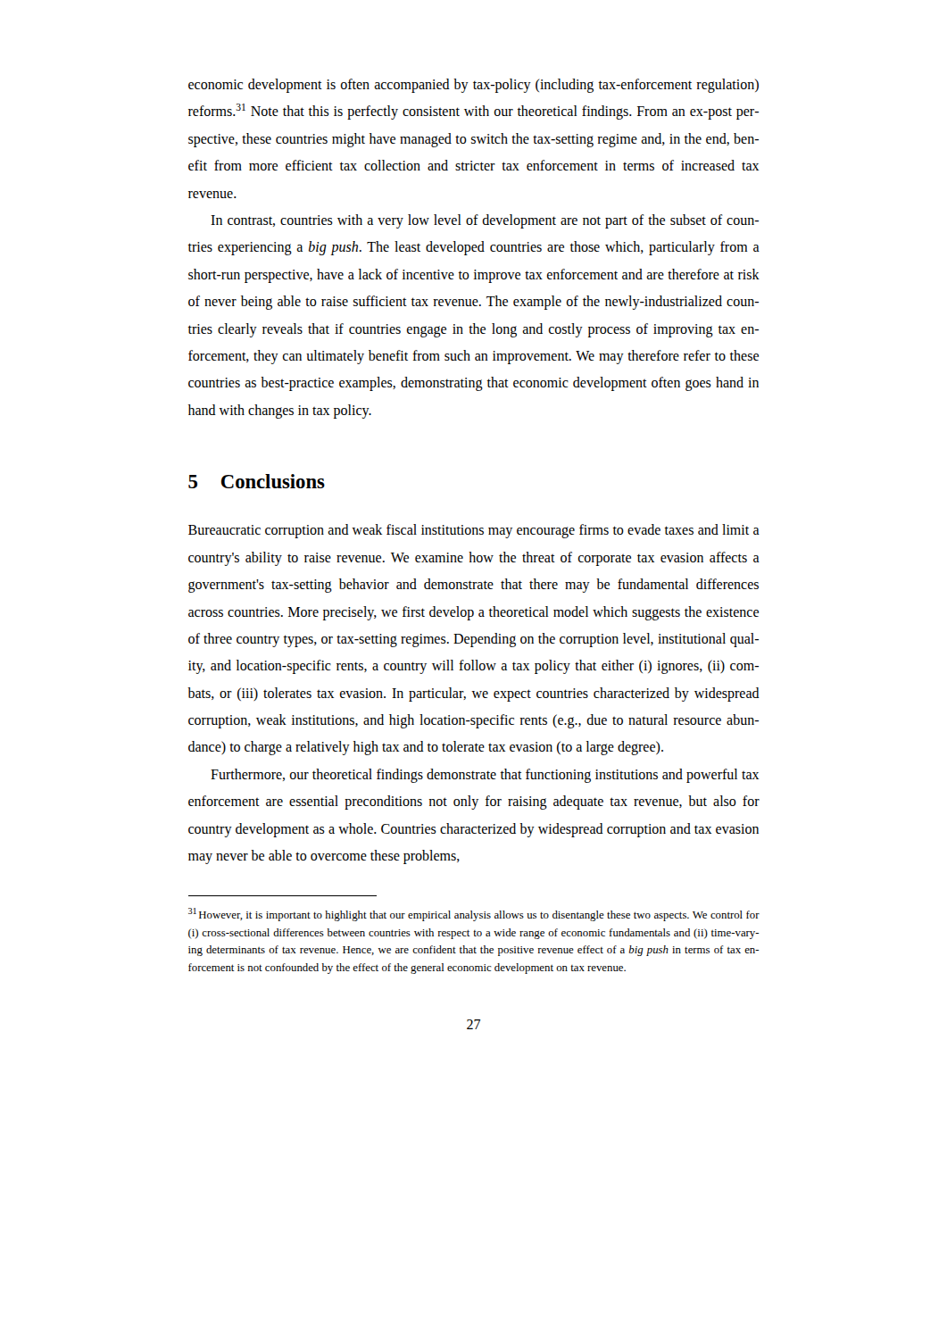economic development is often accompanied by tax-policy (including tax-enforcement regulation) reforms.31 Note that this is perfectly consistent with our theoretical findings. From an ex-post perspective, these countries might have managed to switch the tax-setting regime and, in the end, benefit from more efficient tax collection and stricter tax enforcement in terms of increased tax revenue.
In contrast, countries with a very low level of development are not part of the subset of countries experiencing a big push. The least developed countries are those which, particularly from a short-run perspective, have a lack of incentive to improve tax enforcement and are therefore at risk of never being able to raise sufficient tax revenue. The example of the newly-industrialized countries clearly reveals that if countries engage in the long and costly process of improving tax enforcement, they can ultimately benefit from such an improvement. We may therefore refer to these countries as best-practice examples, demonstrating that economic development often goes hand in hand with changes in tax policy.
5 Conclusions
Bureaucratic corruption and weak fiscal institutions may encourage firms to evade taxes and limit a country's ability to raise revenue. We examine how the threat of corporate tax evasion affects a government's tax-setting behavior and demonstrate that there may be fundamental differences across countries. More precisely, we first develop a theoretical model which suggests the existence of three country types, or tax-setting regimes. Depending on the corruption level, institutional quality, and location-specific rents, a country will follow a tax policy that either (i) ignores, (ii) combats, or (iii) tolerates tax evasion. In particular, we expect countries characterized by widespread corruption, weak institutions, and high location-specific rents (e.g., due to natural resource abundance) to charge a relatively high tax and to tolerate tax evasion (to a large degree).
Furthermore, our theoretical findings demonstrate that functioning institutions and powerful tax enforcement are essential preconditions not only for raising adequate tax revenue, but also for country development as a whole. Countries characterized by widespread corruption and tax evasion may never be able to overcome these problems,
31 However, it is important to highlight that our empirical analysis allows us to disentangle these two aspects. We control for (i) cross-sectional differences between countries with respect to a wide range of economic fundamentals and (ii) time-varying determinants of tax revenue. Hence, we are confident that the positive revenue effect of a big push in terms of tax enforcement is not confounded by the effect of the general economic development on tax revenue.
27